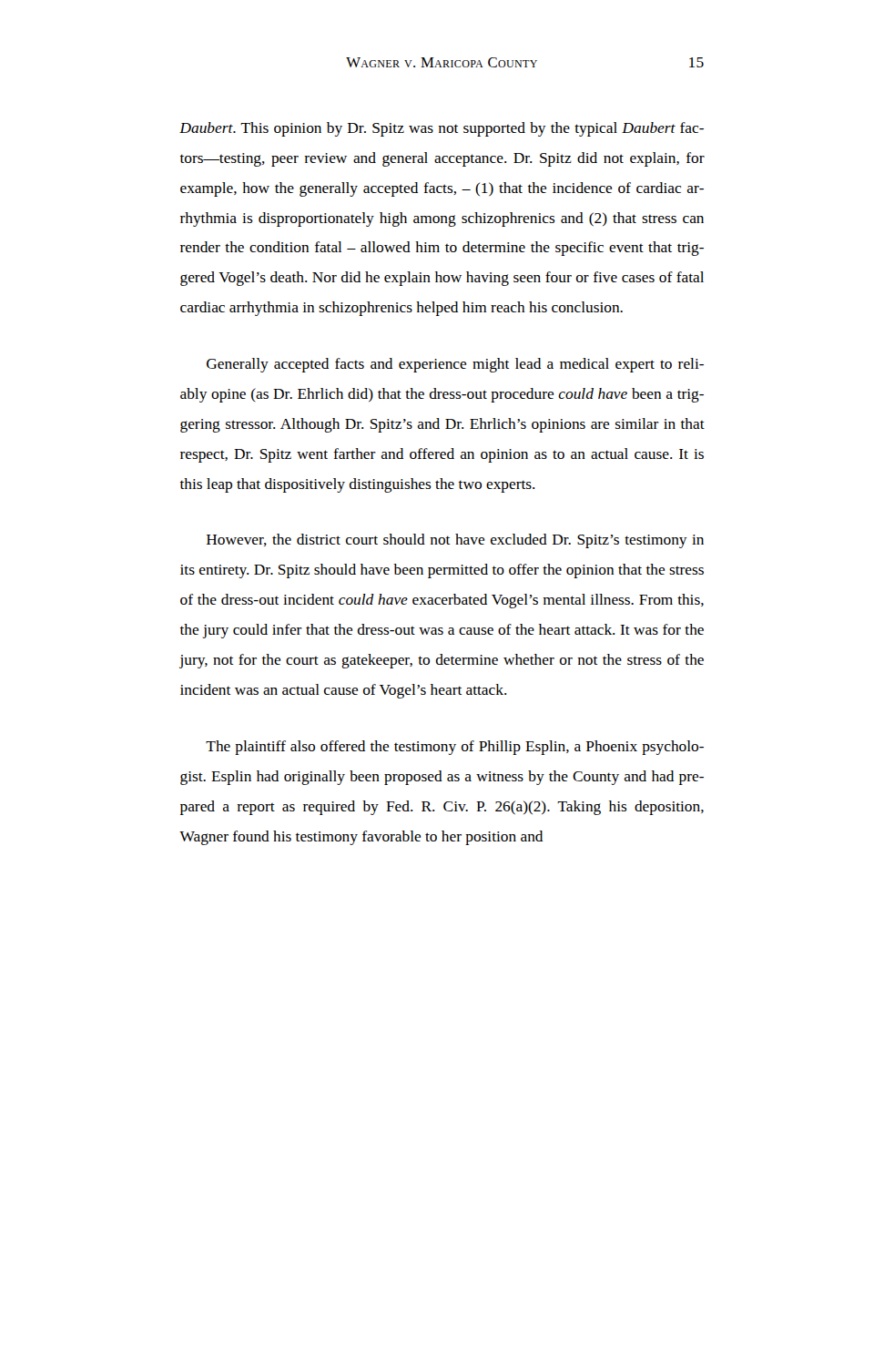Wagner v. Maricopa County 15
Daubert. This opinion by Dr. Spitz was not supported by the typical Daubert factors—testing, peer review and general acceptance. Dr. Spitz did not explain, for example, how the generally accepted facts, – (1) that the incidence of cardiac arrhythmia is disproportionately high among schizophrenics and (2) that stress can render the condition fatal – allowed him to determine the specific event that triggered Vogel’s death. Nor did he explain how having seen four or five cases of fatal cardiac arrhythmia in schizophrenics helped him reach his conclusion.
Generally accepted facts and experience might lead a medical expert to reliably opine (as Dr. Ehrlich did) that the dress-out procedure could have been a triggering stressor. Although Dr. Spitz’s and Dr. Ehrlich’s opinions are similar in that respect, Dr. Spitz went farther and offered an opinion as to an actual cause. It is this leap that dispositively distinguishes the two experts.
However, the district court should not have excluded Dr. Spitz’s testimony in its entirety. Dr. Spitz should have been permitted to offer the opinion that the stress of the dress-out incident could have exacerbated Vogel’s mental illness. From this, the jury could infer that the dress-out was a cause of the heart attack. It was for the jury, not for the court as gatekeeper, to determine whether or not the stress of the incident was an actual cause of Vogel’s heart attack.
The plaintiff also offered the testimony of Phillip Esplin, a Phoenix psychologist. Esplin had originally been proposed as a witness by the County and had prepared a report as required by Fed. R. Civ. P. 26(a)(2). Taking his deposition, Wagner found his testimony favorable to her position and